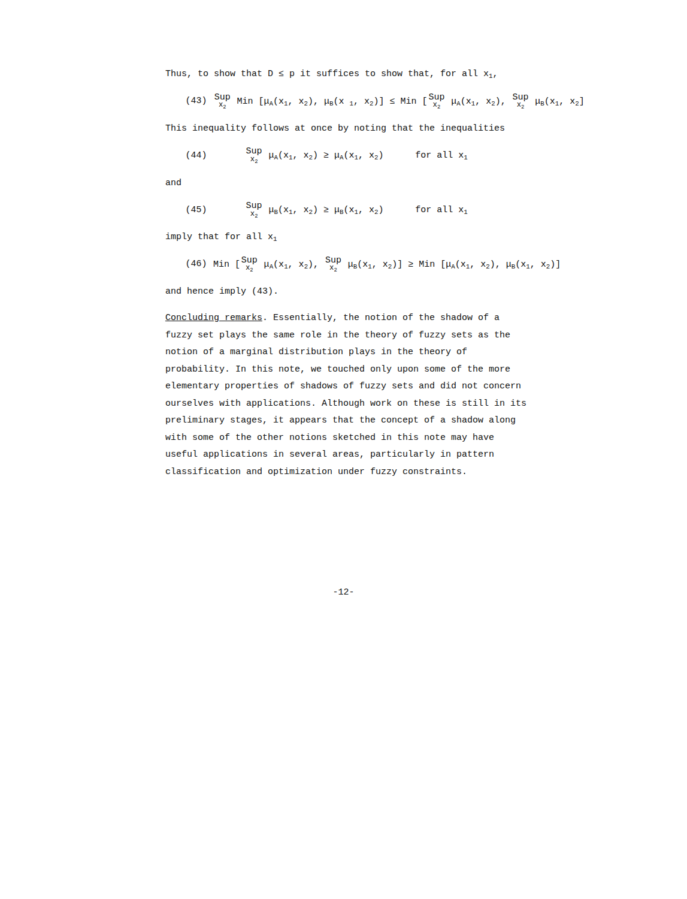Thus, to show that D ≤ p it suffices to show that, for all x1,
(43) Sup x2 Min [μA(x1, x2), μB(x 1, x2)] ≤ Min [Sup x2 μA(x1, x2), Sup x2 μB(x1, x2]
This inequality follows at once by noting that the inequalities
(44) Sup x2 μA(x1, x2) ≥ μA(x1, x2) for all x1
and
(45) Sup x2 μB(x1, x2) ≥ μB(x1, x2) for all x1
imply that for all x1
(46) Min [Sup x2 μA(x1, x2), Sup x2 μB(x1, x2)] ≥ Min [μA(x1, x2), μB(x1, x2)]
and hence imply (43).
Concluding remarks. Essentially, the notion of the shadow of a fuzzy set plays the same role in the theory of fuzzy sets as the notion of a marginal distribution plays in the theory of probability. In this note, we touched only upon some of the more elementary properties of shadows of fuzzy sets and did not concern ourselves with applications. Although work on these is still in its preliminary stages, it appears that the concept of a shadow along with some of the other notions sketched in this note may have useful applications in several areas, particularly in pattern classification and optimization under fuzzy constraints.
-12-